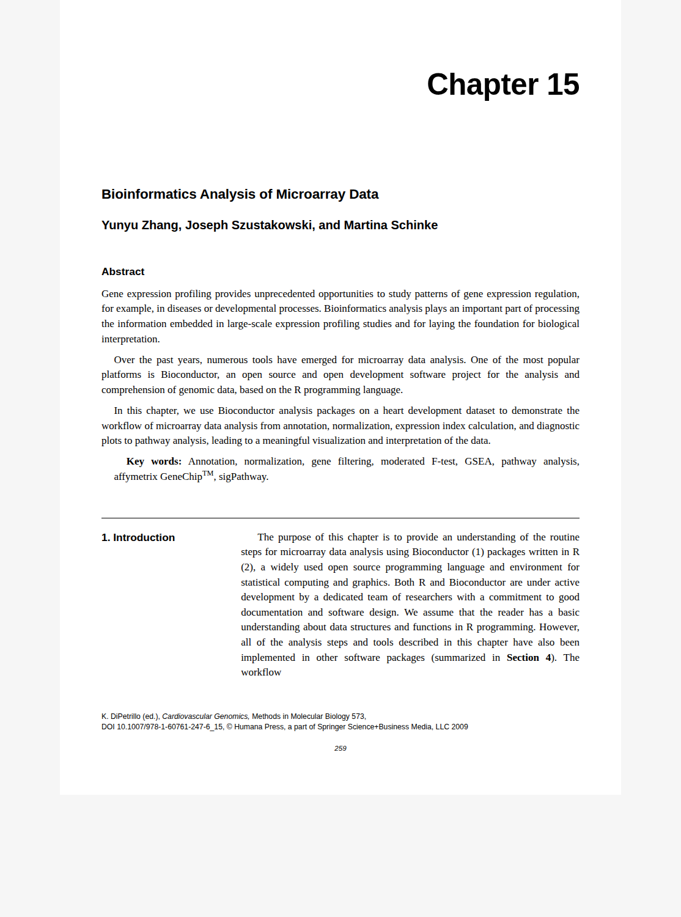Chapter 15
Bioinformatics Analysis of Microarray Data
Yunyu Zhang, Joseph Szustakowski, and Martina Schinke
Abstract
Gene expression profiling provides unprecedented opportunities to study patterns of gene expression regulation, for example, in diseases or developmental processes. Bioinformatics analysis plays an important part of processing the information embedded in large-scale expression profiling studies and for laying the foundation for biological interpretation.
Over the past years, numerous tools have emerged for microarray data analysis. One of the most popular platforms is Bioconductor, an open source and open development software project for the analysis and comprehension of genomic data, based on the R programming language.
In this chapter, we use Bioconductor analysis packages on a heart development dataset to demonstrate the workflow of microarray data analysis from annotation, normalization, expression index calculation, and diagnostic plots to pathway analysis, leading to a meaningful visualization and interpretation of the data.
Key words: Annotation, normalization, gene filtering, moderated F-test, GSEA, pathway analysis, affymetrix GeneChipTM, sigPathway.
1. Introduction
The purpose of this chapter is to provide an understanding of the routine steps for microarray data analysis using Bioconductor (1) packages written in R (2), a widely used open source programming language and environment for statistical computing and graphics. Both R and Bioconductor are under active development by a dedicated team of researchers with a commitment to good documentation and software design. We assume that the reader has a basic understanding about data structures and functions in R programming. However, all of the analysis steps and tools described in this chapter have also been implemented in other software packages (summarized in Section 4). The workflow
K. DiPetrillo (ed.), Cardiovascular Genomics, Methods in Molecular Biology 573,
DOI 10.1007/978-1-60761-247-6_15, © Humana Press, a part of Springer Science+Business Media, LLC 2009
259